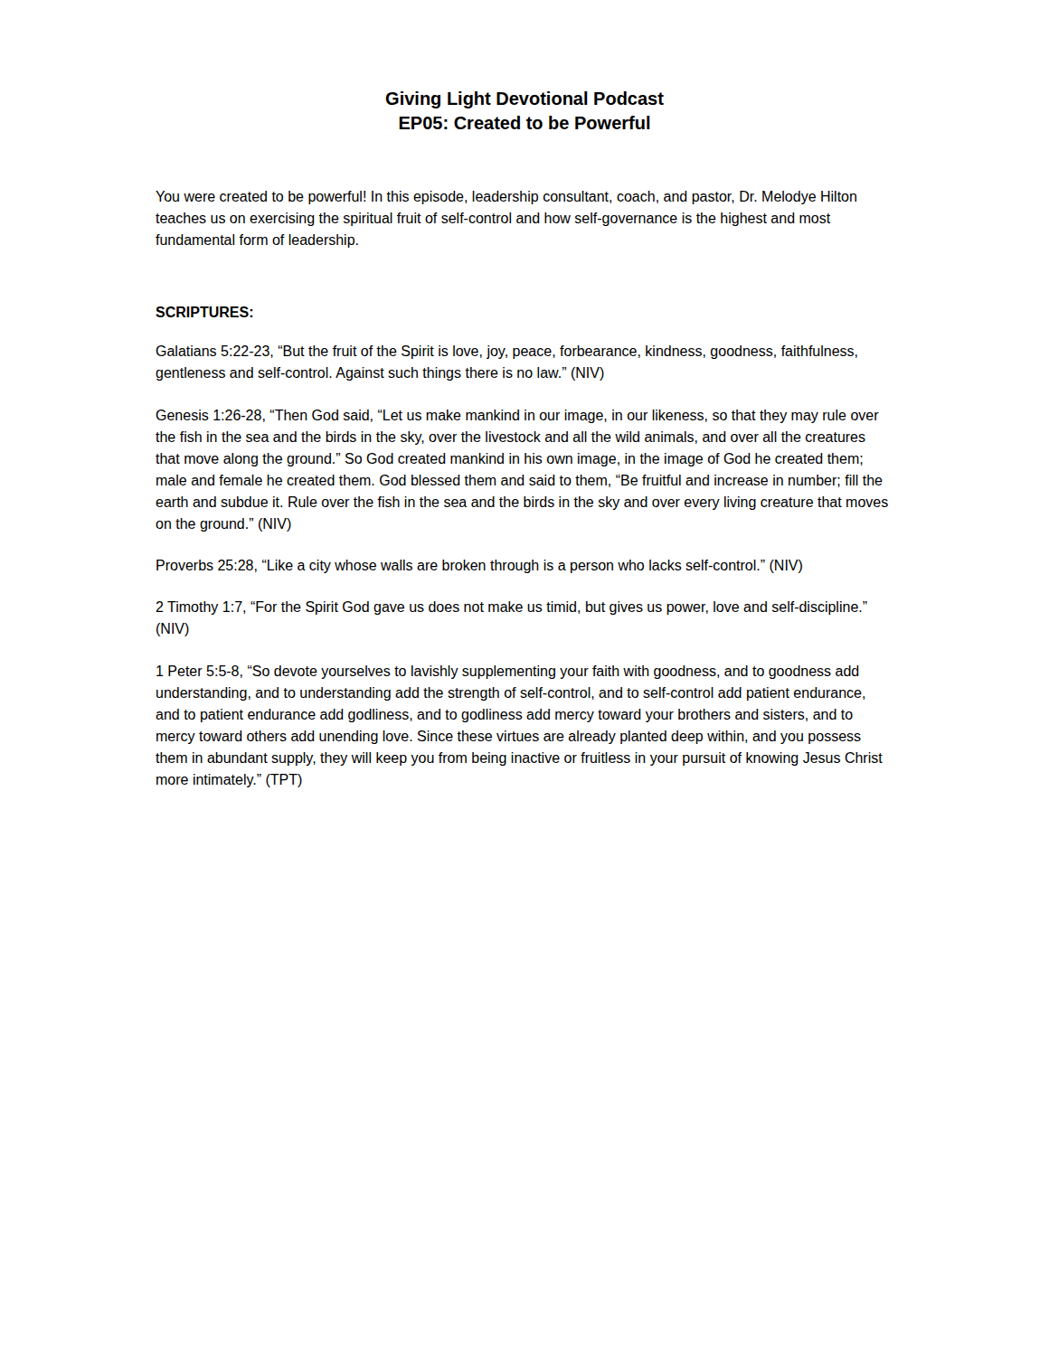Giving Light Devotional Podcast
EP05: Created to be Powerful
You were created to be powerful! In this episode, leadership consultant, coach, and pastor, Dr. Melodye Hilton teaches us on exercising the spiritual fruit of self-control and how self-governance is the highest and most fundamental form of leadership.
SCRIPTURES:
Galatians 5:22-23, “But the fruit of the Spirit is love, joy, peace, forbearance, kindness, goodness, faithfulness, gentleness and self-control. Against such things there is no law.” (NIV)
Genesis 1:26-28, “Then God said, “Let us make mankind in our image, in our likeness, so that they may rule over the fish in the sea and the birds in the sky, over the livestock and all the wild animals, and over all the creatures that move along the ground.” So God created mankind in his own image, in the image of God he created them; male and female he created them. God blessed them and said to them, “Be fruitful and increase in number; fill the earth and subdue it. Rule over the fish in the sea and the birds in the sky and over every living creature that moves on the ground.” (NIV)
Proverbs 25:28, “Like a city whose walls are broken through is a person who lacks self-control.” (NIV)
2 Timothy 1:7, “For the Spirit God gave us does not make us timid, but gives us power, love and self-discipline.” (NIV)
1 Peter 5:5-8, “So devote yourselves to lavishly supplementing your faith with goodness, and to goodness add understanding, and to understanding add the strength of self-control, and to self-control add patient endurance, and to patient endurance add godliness, and to godliness add mercy toward your brothers and sisters, and to mercy toward others add unending love. Since these virtues are already planted deep within, and you possess them in abundant supply, they will keep you from being inactive or fruitless in your pursuit of knowing Jesus Christ more intimately.” (TPT)